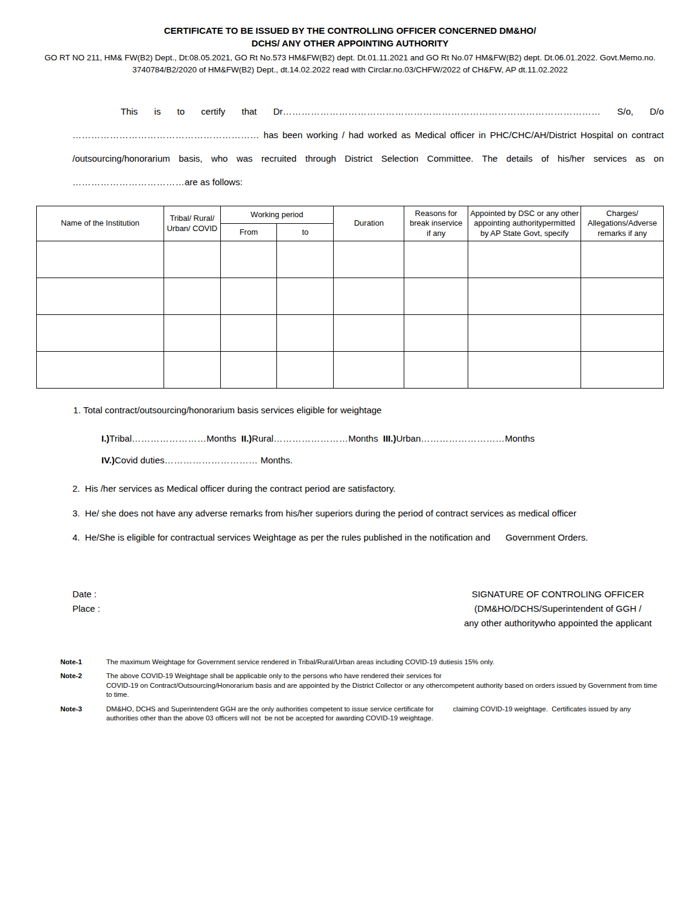Certificate to be issued by the Controlling Officer concerned DM&HO/
DCHS/ any other appointing authority
GO RT NO 211, HM& FW(B2) Dept., Dt:08.05.2021, GO Rt No.573 HM&FW(B2) dept. Dt.01.11.2021 and GO Rt No.07 HM&FW(B2) dept. Dt.06.01.2022. Govt.Memo.no. 3740784/B2/2020 of HM&FW(B2) Dept., dt.14.02.2022 read with Circlar.no.03/CHFW/2022 of CH&FW, AP dt.11.02.2022
This is to certify that Dr………………………………………………………………………………………… S/o, D/o …………………………………………………… has been working / had worked as Medical officer in PHC/CHC/AH/District Hospital on contract /outsourcing/honorarium basis, who was recruited through District Selection Committee. The details of his/her services as on ………………………………are as follows:
| Name of the Institution | Tribal/ Rural/ Urban/ COVID | Working period | Duration | Reasons for break inservice if any | Appointed by DSC or any other appointing authoritypermitted by AP State Govt, specify | Charges/ Allegations/Adverse remarks if any |
| --- | --- | --- | --- | --- | --- | --- |
| From | to |
Total contract/outsourcing/honorarium basis services eligible for weightage
I.) Tribal……………………Months II.) Rural……………………Months III.) Urban………………………Months
IV.) Covid duties………………………… Months.
2. His /her services as Medical officer during the contract period are satisfactory.
3. He/ she does not have any adverse remarks from his/her superiors during the period of contract services as medical officer
4. He/She is eligible for contractual services Weightage as per the rules published in the notification and Government Orders.
Date :
Place :
SIGNATURE OF CONTROLING OFFICER
(DM&HO/DCHS/Superintendent of GGH /
any other authoritywho appointed the applicant
| Note-1 | The maximum Weightage for Government service rendered in Tribal/Rural/Urban areas including COVID-19 dutiesis 15% only. |
| Note-2 | The above COVID-19 Weightage shall be applicable only to the persons who have rendered their services for COVID-19 on Contract/Outsourcing/Honorarium basis and are appointed by the District Collector or any othercompetent authority based on orders issued by Government from time to time. |
| Note-3 | DM&HO, DCHS and Superintendent GGH are the only authorities competent to issue service certificate for claiming COVID-19 weightage. Certificates issued by any authorities other than the above 03 officers will not be not be accepted for awarding COVID-19 weightage. |